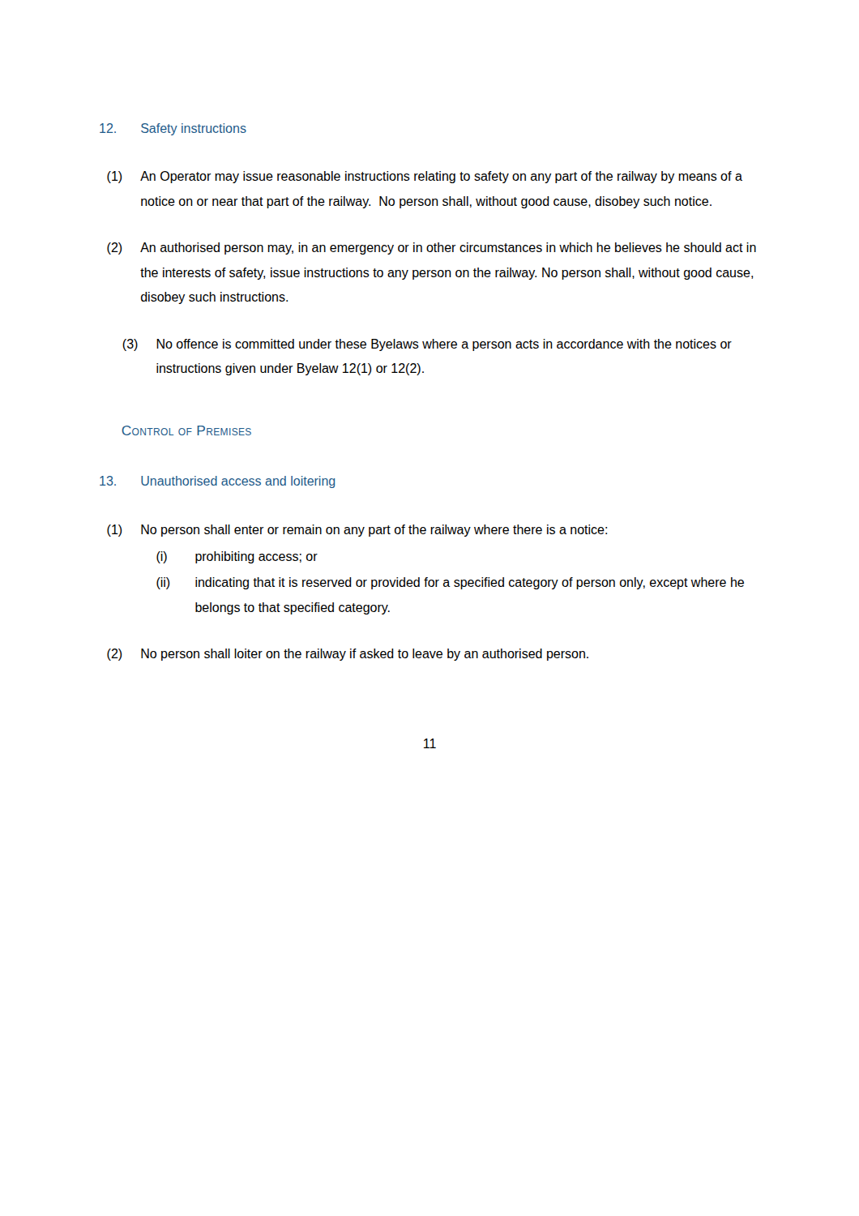12. Safety instructions
(1) An Operator may issue reasonable instructions relating to safety on any part of the railway by means of a notice on or near that part of the railway. No person shall, without good cause, disobey such notice.
(2) An authorised person may, in an emergency or in other circumstances in which he believes he should act in the interests of safety, issue instructions to any person on the railway. No person shall, without good cause, disobey such instructions.
(3) No offence is committed under these Byelaws where a person acts in accordance with the notices or instructions given under Byelaw 12(1) or 12(2).
Control of Premises
13. Unauthorised access and loitering
(1) No person shall enter or remain on any part of the railway where there is a notice:
(i) prohibiting access; or
(ii) indicating that it is reserved or provided for a specified category of person only, except where he belongs to that specified category.
(2) No person shall loiter on the railway if asked to leave by an authorised person.
11